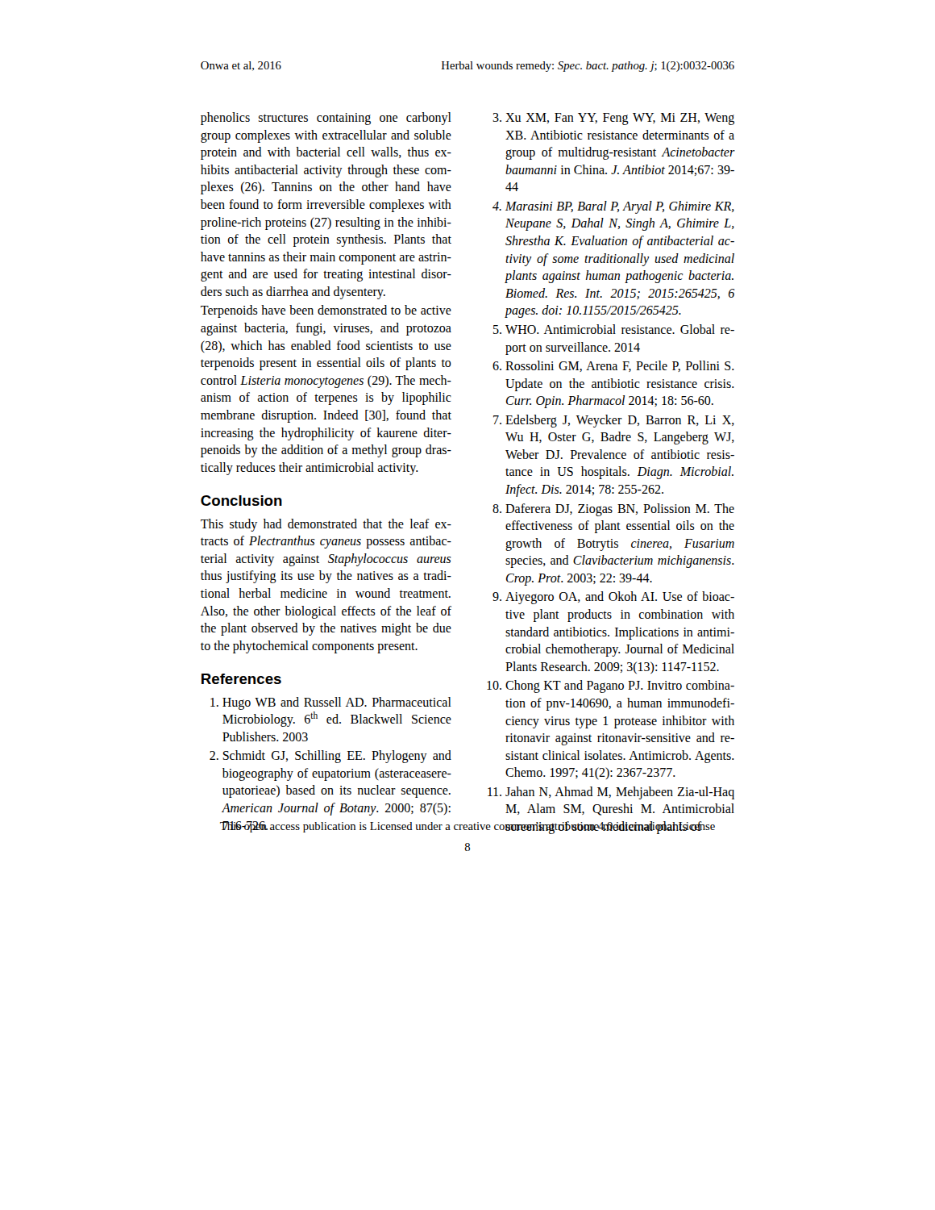Onwa et al, 2016
Herbal wounds remedy: Spec. bact. pathog. j; 1(2):0032-0036
phenolics structures containing one carbonyl group complexes with extracellular and soluble protein and with bacterial cell walls, thus exhibits antibacterial activity through these complexes (26). Tannins on the other hand have been found to form irreversible complexes with proline-rich proteins (27) resulting in the inhibition of the cell protein synthesis. Plants that have tannins as their main component are astringent and are used for treating intestinal disorders such as diarrhea and dysentery.
Terpenoids have been demonstrated to be active against bacteria, fungi, viruses, and protozoa (28), which has enabled food scientists to use terpenoids present in essential oils of plants to control Listeria monocytogenes (29). The mechanism of action of terpenes is by lipophilic membrane disruption. Indeed [30], found that increasing the hydrophilicity of kaurene diterpenoids by the addition of a methyl group drastically reduces their antimicrobial activity.
Conclusion
This study had demonstrated that the leaf extracts of Plectranthus cyaneus possess antibacterial activity against Staphylococcus aureus thus justifying its use by the natives as a traditional herbal medicine in wound treatment. Also, the other biological effects of the leaf of the plant observed by the natives might be due to the phytochemical components present.
References
Hugo WB and Russell AD. Pharmaceutical Microbiology. 6th ed. Blackwell Science Publishers. 2003
Schmidt GJ, Schilling EE. Phylogeny and biogeography of eupatorium (asteraceasereupatorieae) based on its nuclear sequence. American Journal of Botany. 2000; 87(5): 716-726.
Xu XM, Fan YY, Feng WY, Mi ZH, Weng XB. Antibiotic resistance determinants of a group of multidrug-resistant Acinetobacter baumanni in China. J. Antibiot 2014;67: 39-44
Marasini BP, Baral P, Aryal P, Ghimire KR, Neupane S, Dahal N, Singh A, Ghimire L, Shrestha K. Evaluation of antibacterial activity of some traditionally used medicinal plants against human pathogenic bacteria. Biomed. Res. Int. 2015; 2015:265425, 6 pages. doi: 10.1155/2015/265425.
WHO. Antimicrobial resistance. Global report on surveillance. 2014
Rossolini GM, Arena F, Pecile P, Pollini S. Update on the antibiotic resistance crisis. Curr. Opin. Pharmacol 2014; 18: 56-60.
Edelsberg J, Weycker D, Barron R, Li X, Wu H, Oster G, Badre S, Langeberg WJ, Weber DJ. Prevalence of antibiotic resistance in US hospitals. Diagn. Microbial. Infect. Dis. 2014; 78: 255-262.
Daferera DJ, Ziogas BN, Polission M. The effectiveness of plant essential oils on the growth of Botrytis cinerea, Fusarium species, and Clavibacterium michiganensis. Crop. Prot. 2003; 22: 39-44.
Aiyegoro OA, and Okoh AI. Use of bioactive plant products in combination with standard antibiotics. Implications in antimicrobial chemotherapy. Journal of Medicinal Plants Research. 2009; 3(13): 1147-1152.
Chong KT and Pagano PJ. Invitro combination of pnv-140690, a human immunodeficiency virus type 1 protease inhibitor with ritonavir against ritonavir-sensitive and resistant clinical isolates. Antimicrob. Agents. Chemo. 1997; 41(2): 2367-2377.
Jahan N, Ahmad M, Mehjabeen Zia-ul-Haq M, Alam SM, Qureshi M. Antimicrobial screening of some medicinal plants of
This open access publication is Licensed under a creative common’s attribution 4.0 international License
8